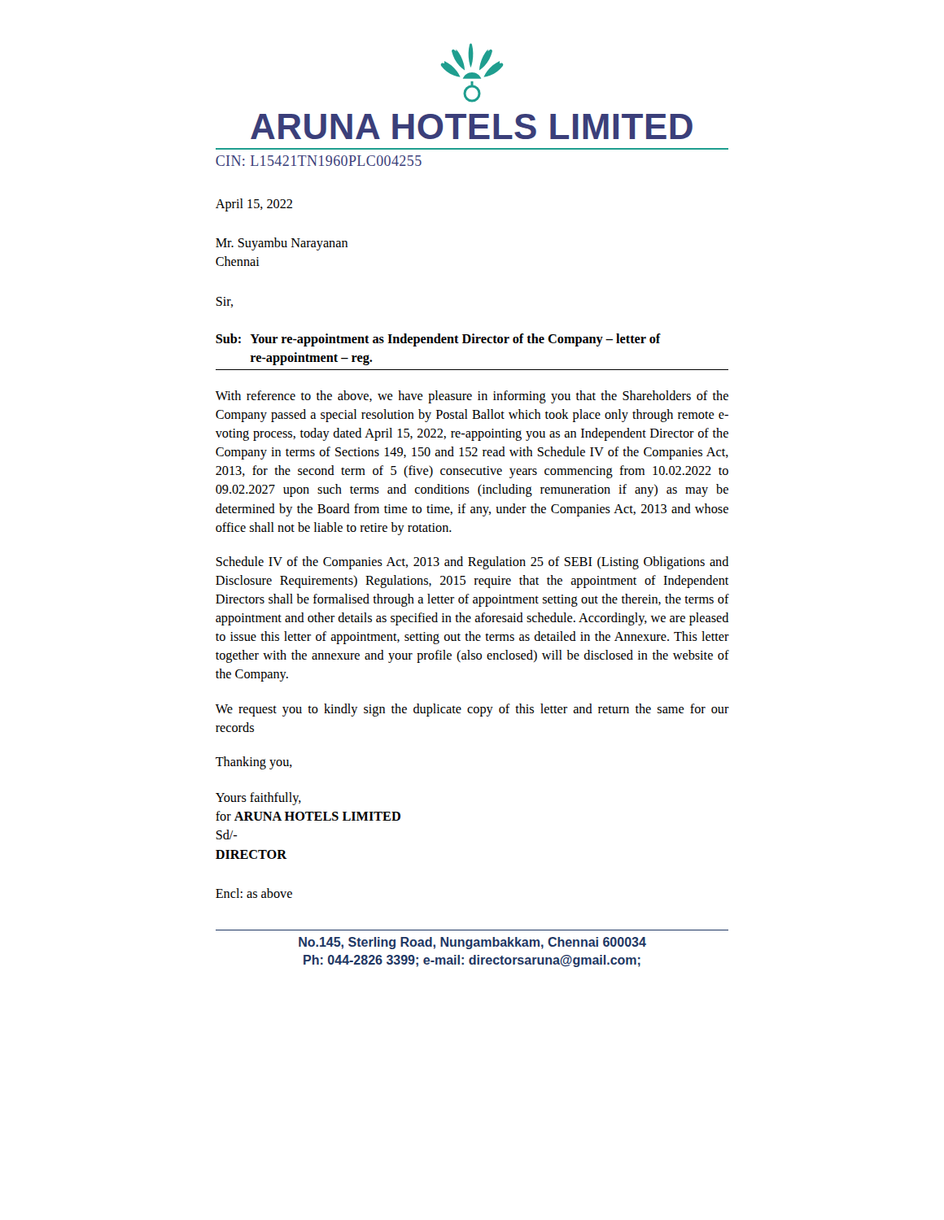ARUNA HOTELS LIMITED
CIN: L15421TN1960PLC004255
April 15, 2022
Mr. Suyambu Narayanan Chennai
Sir,
| Sub: | Your re-appointment as Independent Director of the Company – letter of re-appointment – reg. |
With reference to the above, we have pleasure in informing you that the Shareholders of the Company passed a special resolution by Postal Ballot which took place only through remote e-voting process, today dated April 15, 2022, re-appointing you as an Independent Director of the Company in terms of Sections 149, 150 and 152 read with Schedule IV of the Companies Act, 2013, for the second term of 5 (five) consecutive years commencing from 10.02.2022 to 09.02.2027 upon such terms and conditions (including remuneration if any) as may be determined by the Board from time to time, if any, under the Companies Act, 2013 and whose office shall not be liable to retire by rotation.
Schedule IV of the Companies Act, 2013 and Regulation 25 of SEBI (Listing Obligations and Disclosure Requirements) Regulations, 2015 require that the appointment of Independent Directors shall be formalised through a letter of appointment setting out the therein, the terms of appointment and other details as specified in the aforesaid schedule. Accordingly, we are pleased to issue this letter of appointment, setting out the terms as detailed in the Annexure. This letter together with the annexure and your profile (also enclosed) will be disclosed in the website of the Company.
We request you to kindly sign the duplicate copy of this letter and return the same for our records
Thanking you,
Yours faithfully,
for ARUNA HOTELS LIMITED
Sd/-
DIRECTOR
Encl: as above
No.145, Sterling Road, Nungambakkam, Chennai 600034
Ph: 044-2826 3399; e-mail: directorsaruna@gmail.com;